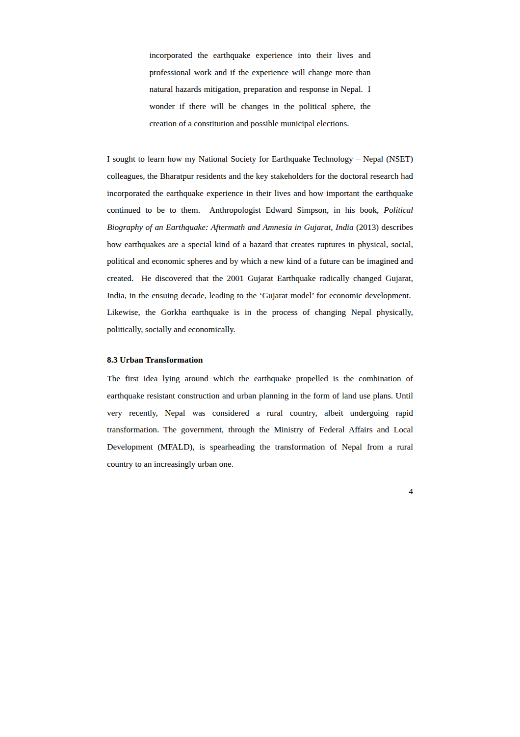incorporated the earthquake experience into their lives and professional work and if the experience will change more than natural hazards mitigation, preparation and response in Nepal. I wonder if there will be changes in the political sphere, the creation of a constitution and possible municipal elections.
I sought to learn how my National Society for Earthquake Technology – Nepal (NSET) colleagues, the Bharatpur residents and the key stakeholders for the doctoral research had incorporated the earthquake experience in their lives and how important the earthquake continued to be to them. Anthropologist Edward Simpson, in his book, Political Biography of an Earthquake: Aftermath and Amnesia in Gujarat, India (2013) describes how earthquakes are a special kind of a hazard that creates ruptures in physical, social, political and economic spheres and by which a new kind of a future can be imagined and created. He discovered that the 2001 Gujarat Earthquake radically changed Gujarat, India, in the ensuing decade, leading to the ‘Gujarat model’ for economic development. Likewise, the Gorkha earthquake is in the process of changing Nepal physically, politically, socially and economically.
8.3 Urban Transformation
The first idea lying around which the earthquake propelled is the combination of earthquake resistant construction and urban planning in the form of land use plans. Until very recently, Nepal was considered a rural country, albeit undergoing rapid transformation. The government, through the Ministry of Federal Affairs and Local Development (MFALD), is spearheading the transformation of Nepal from a rural country to an increasingly urban one.
4